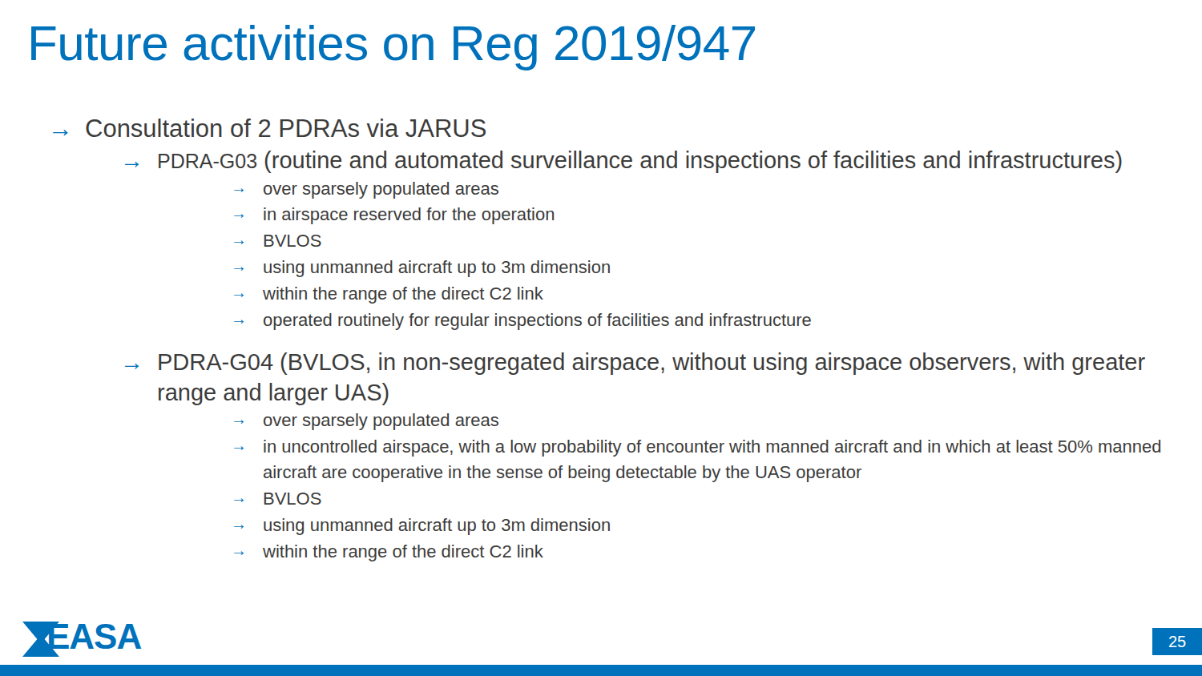Future activities on Reg 2019/947
Consultation of 2 PDRAs via JARUS
PDRA-G03 (routine and automated surveillance and inspections of facilities and infrastructures)
over sparsely populated areas
in airspace reserved for the operation
BVLOS
using unmanned aircraft up to 3m dimension
within the range of the direct C2 link
operated routinely for regular inspections of facilities and infrastructure
PDRA-G04 (BVLOS, in non-segregated airspace, without using airspace observers, with greater range and larger UAS)
over sparsely populated areas
in uncontrolled airspace, with a low probability of encounter with manned aircraft and in which at least 50% manned aircraft are cooperative in the sense of being detectable by the UAS operator
BVLOS
using unmanned aircraft up to 3m dimension
within the range of the direct C2 link
EASA
25